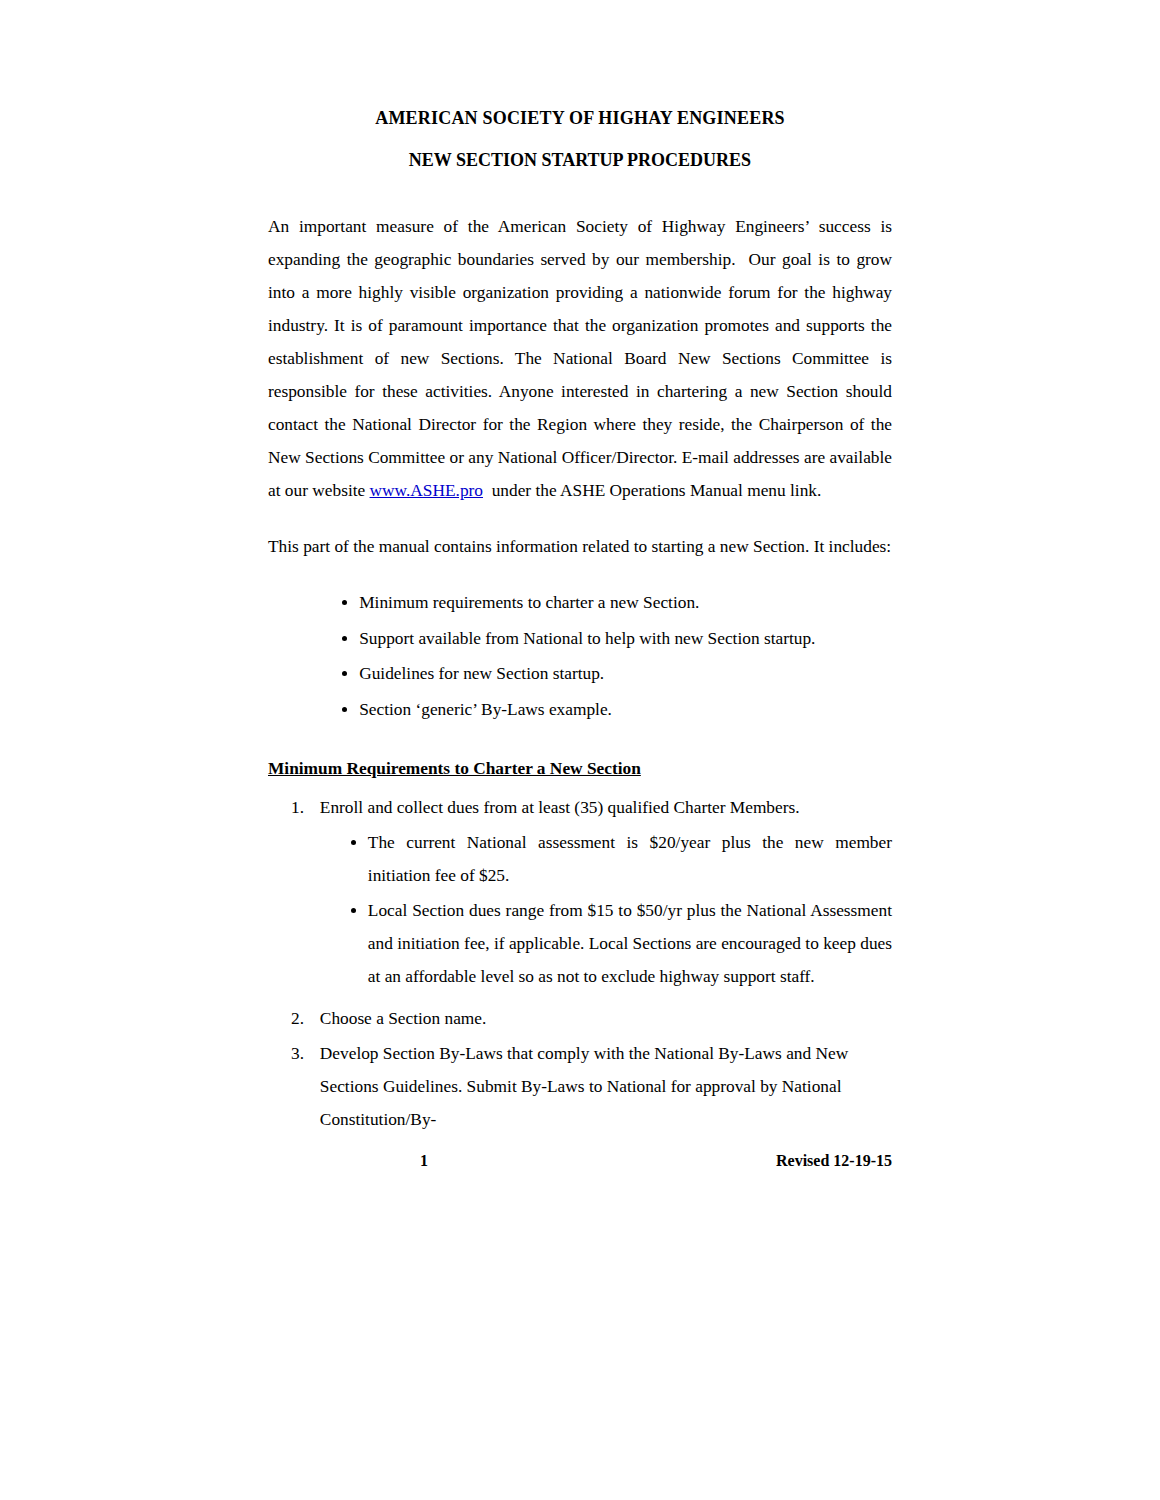AMERICAN SOCIETY OF HIGHAY ENGINEERS
NEW SECTION STARTUP PROCEDURES
An important measure of the American Society of Highway Engineers’ success is expanding the geographic boundaries served by our membership. Our goal is to grow into a more highly visible organization providing a nationwide forum for the highway industry. It is of paramount importance that the organization promotes and supports the establishment of new Sections. The National Board New Sections Committee is responsible for these activities. Anyone interested in chartering a new Section should contact the National Director for the Region where they reside, the Chairperson of the New Sections Committee or any National Officer/Director. E-mail addresses are available at our website www.ASHE.pro under the ASHE Operations Manual menu link.
This part of the manual contains information related to starting a new Section. It includes:
Minimum requirements to charter a new Section.
Support available from National to help with new Section startup.
Guidelines for new Section startup.
Section ‘generic’ By-Laws example.
Minimum Requirements to Charter a New Section
Enroll and collect dues from at least (35) qualified Charter Members.
The current National assessment is $20/year plus the new member initiation fee of $25.
Local Section dues range from $15 to $50/yr plus the National Assessment and initiation fee, if applicable. Local Sections are encouraged to keep dues at an affordable level so as not to exclude highway support staff.
Choose a Section name.
Develop Section By-Laws that comply with the National By-Laws and New Sections Guidelines. Submit By-Laws to National for approval by National Constitution/By-
1 Revised 12-19-15